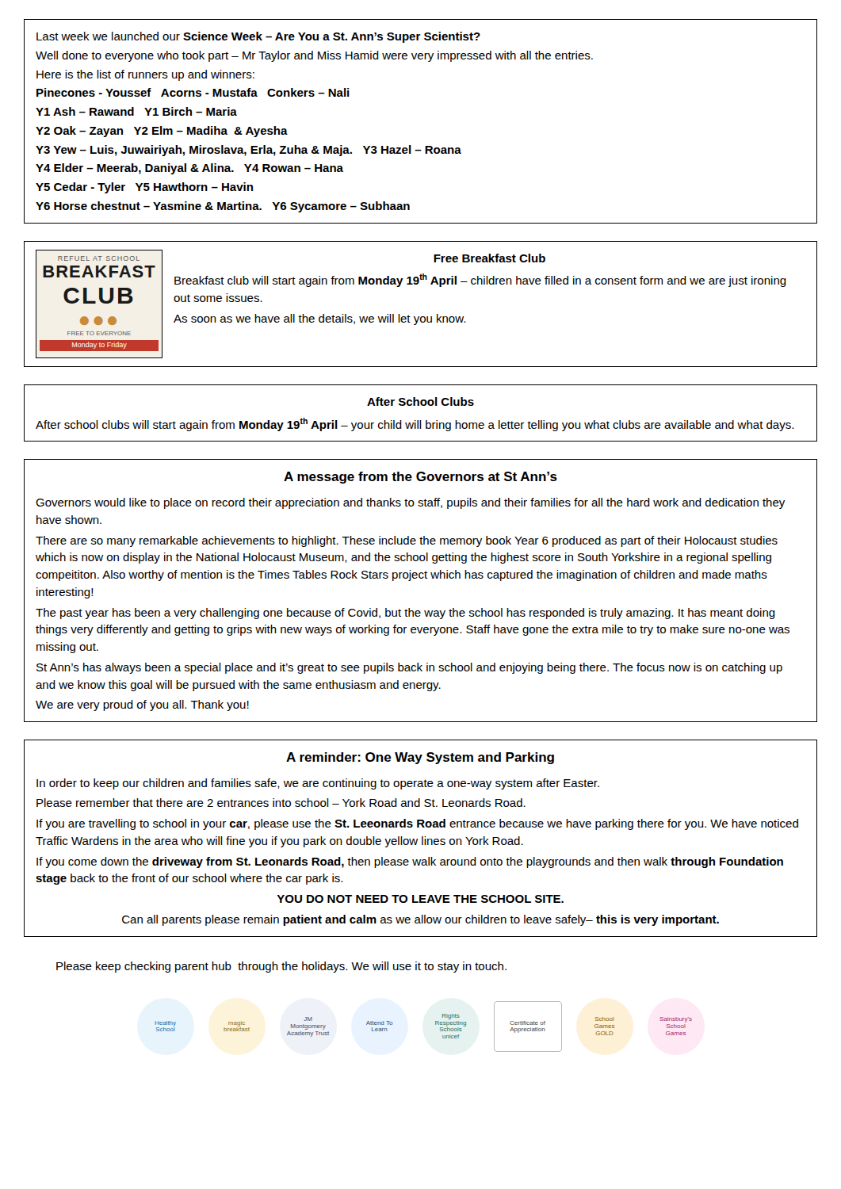Last week we launched our Science Week – Are You a St. Ann’s Super Scientist?
Well done to everyone who took part – Mr Taylor and Miss Hamid were very impressed with all the entries.
Here is the list of runners up and winners:
Pinecones - Youssef Acorns - Mustafa Conkers – Nali
Y1 Ash – Rawand Y1 Birch – Maria
Y2 Oak – Zayan Y2 Elm – Madiha & Ayesha
Y3 Yew – Luis, Juwairiyah, Miroslava, Erla, Zuha & Maja. Y3 Hazel – Roana
Y4 Elder – Meerab, Daniyal & Alina. Y4 Rowan – Hana
Y5 Cedar - Tyler Y5 Hawthorn – Havin
Y6 Horse chestnut – Yasmine & Martina. Y6 Sycamore – Subhaan
Refuel at School
BREAKFAST
CLUB
●●●
Free to everyone
Monday to Friday
Free Breakfast Club
Breakfast club will start again from Monday 19th April – children have filled in a consent form and we are just ironing out some issues.
As soon as we have all the details, we will let you know.
After School Clubs
After school clubs will start again from Monday 19th April – your child will bring home a letter telling you what clubs are available and what days.
A message from the Governors at St Ann’s
Governors would like to place on record their appreciation and thanks to staff, pupils and their families for all the hard work and dedication they have shown.
There are so many remarkable achievements to highlight. These include the memory book Year 6 produced as part of their Holocaust studies which is now on display in the National Holocaust Museum, and the school getting the highest score in South Yorkshire in a regional spelling compeititon. Also worthy of mention is the Times Tables Rock Stars project which has captured the imagination of children and made maths interesting!
The past year has been a very challenging one because of Covid, but the way the school has responded is truly amazing. It has meant doing things very differently and getting to grips with new ways of working for everyone. Staff have gone the extra mile to try to make sure no-one was missing out.
St Ann’s has always been a special place and it’s great to see pupils back in school and enjoying being there. The focus now is on catching up and we know this goal will be pursued with the same enthusiasm and energy.
We are very proud of you all. Thank you!
A reminder: One Way System and Parking
In order to keep our children and families safe, we are continuing to operate a one-way system after Easter.
Please remember that there are 2 entrances into school – York Road and St. Leonards Road.
If you are travelling to school in your car, please use the St. Leeonards Road entrance because we have parking there for you. We have noticed Traffic Wardens in the area who will fine you if you park on double yellow lines on York Road.
If you come down the driveway from St. Leonards Road, then please walk around onto the playgrounds and then walk through Foundation stage back to the front of our school where the car park is.
YOU DO NOT NEED TO LEAVE THE SCHOOL SITE.
Can all parents please remain patient and calm as we allow our children to leave safely– this is very important.
Please keep checking parent hub through the holidays. We will use it to stay in touch.
Healthy
School
magic
breakfast
JM
Montgomery
Academy Trust
Attend To
Learn
Rights
Respecting
Schools
unicef
Certificate of
Appreciation
School
Games
GOLD
Sainsbury's
School
Games